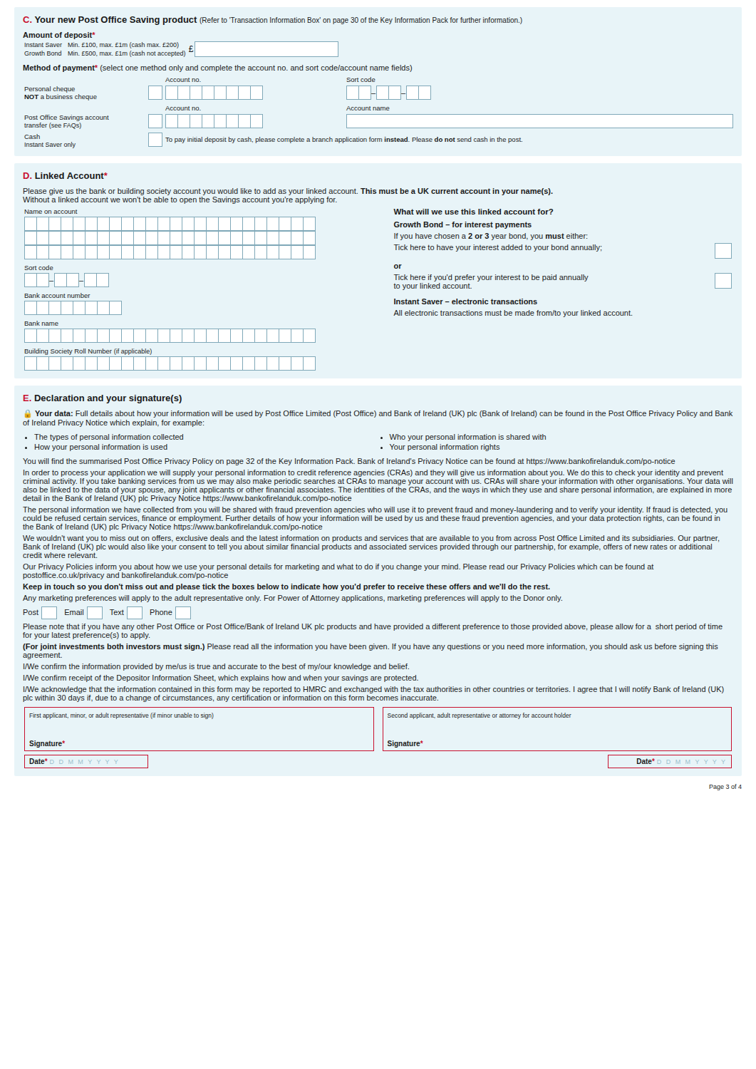C. Your new Post Office Saving product (Refer to 'Transaction Information Box' on page 30 of the Key Information Pack for further information.)
Amount of deposit*
| Instant Saver | Min. £100, max. £1m (cash max. £200) | £ |
| Growth Bond | Min. £500, max. £1m (cash not accepted) |
Method of payment* (select one method only and complete the account no. and sort code/account name fields)
| | | Account no. | Sort code |
| Personal cheque NOT a business cheque | | | – – |
| | | Account no. | Account name |
| Post Office Savings account transfer (see FAQs) | | | |
| Cash Instant Saver only | | To pay initial deposit by cash, please complete a branch application form instead . Please do not send cash in the post. |
D. Linked Account*
Please give us the bank or building society account you would like to add as your linked account. This must be a UK current account in your name(s).
Without a linked account we won't be able to open the Savings account you're applying for.
| Name on account Sort code – – Bank account number Bank name Building Society Roll Number (if applicable) | What will we use this linked account for? Growth Bond – for interest payments If you have chosen a 2 or 3 year bond, you must either: Tick here to have your interest added to your bond annually; or Tick here if you'd prefer your interest to be paid annually to your linked account. Instant Saver – electronic transactions All electronic transactions must be made from/to your linked account. |
E. Declaration and your signature(s)
🔒 Your data: Full details about how your information will be used by Post Office Limited (Post Office) and Bank of Ireland (UK) plc (Bank of Ireland) can be found in the Post Office Privacy Policy and Bank of Ireland Privacy Notice which explain, for example:
The types of personal information collected
How your personal information is used
Who your personal information is shared with
Your personal information rights
You will find the summarised Post Office Privacy Policy on page 32 of the Key Information Pack. Bank of Ireland's Privacy Notice can be found at https://www.bankofirelanduk.com/po-notice
In order to process your application we will supply your personal information to credit reference agencies (CRAs) and they will give us information about you. We do this to check your identity and prevent criminal activity. If you take banking services from us we may also make periodic searches at CRAs to manage your account with us. CRAs will share your information with other organisations. Your data will also be linked to the data of your spouse, any joint applicants or other financial associates. The identities of the CRAs, and the ways in which they use and share personal information, are explained in more detail in the Bank of Ireland (UK) plc Privacy Notice https://www.bankofirelanduk.com/po-notice
The personal information we have collected from you will be shared with fraud prevention agencies who will use it to prevent fraud and money-laundering and to verify your identity. If fraud is detected, you could be refused certain services, finance or employment. Further details of how your information will be used by us and these fraud prevention agencies, and your data protection rights, can be found in the Bank of Ireland (UK) plc Privacy Notice https://www.bankofirelanduk.com/po-notice
We wouldn't want you to miss out on offers, exclusive deals and the latest information on products and services that are available to you from across Post Office Limited and its subsidiaries. Our partner, Bank of Ireland (UK) plc would also like your consent to tell you about similar financial products and associated services provided through our partnership, for example, offers of new rates or additional credit where relevant.
Our Privacy Policies inform you about how we use your personal details for marketing and what to do if you change your mind. Please read our Privacy Policies which can be found at postoffice.co.uk/privacy and bankofirelanduk.com/po-notice
Keep in touch so you don't miss out and please tick the boxes below to indicate how you'd prefer to receive these offers and we'll do the rest.
Any marketing preferences will apply to the adult representative only. For Power of Attorney applications, marketing preferences will apply to the Donor only.
Post Email Text Phone
Please note that if you have any other Post Office or Post Office/Bank of Ireland UK plc products and have provided a different preference to those provided above, please allow for a short period of time for your latest preference(s) to apply.
(For joint investments both investors must sign.) Please read all the information you have been given. If you have any questions or you need more information, you should ask us before signing this agreement.
I/We confirm the information provided by me/us is true and accurate to the best of my/our knowledge and belief.
I/We confirm receipt of the Depositor Information Sheet, which explains how and when your savings are protected.
I/We acknowledge that the information contained in this form may be reported to HMRC and exchanged with the tax authorities in other countries or territories. I agree that I will notify Bank of Ireland (UK) plc within 30 days if, due to a change of circumstances, any certification or information on this form becomes inaccurate.
| First applicant, minor, or adult representative (if minor unable to sign) Signature * | Second applicant, adult representative or attorney for account holder Signature * |
| Date * D D M M Y Y Y Y | Date * D D M M Y Y Y Y |
Page 3 of 4